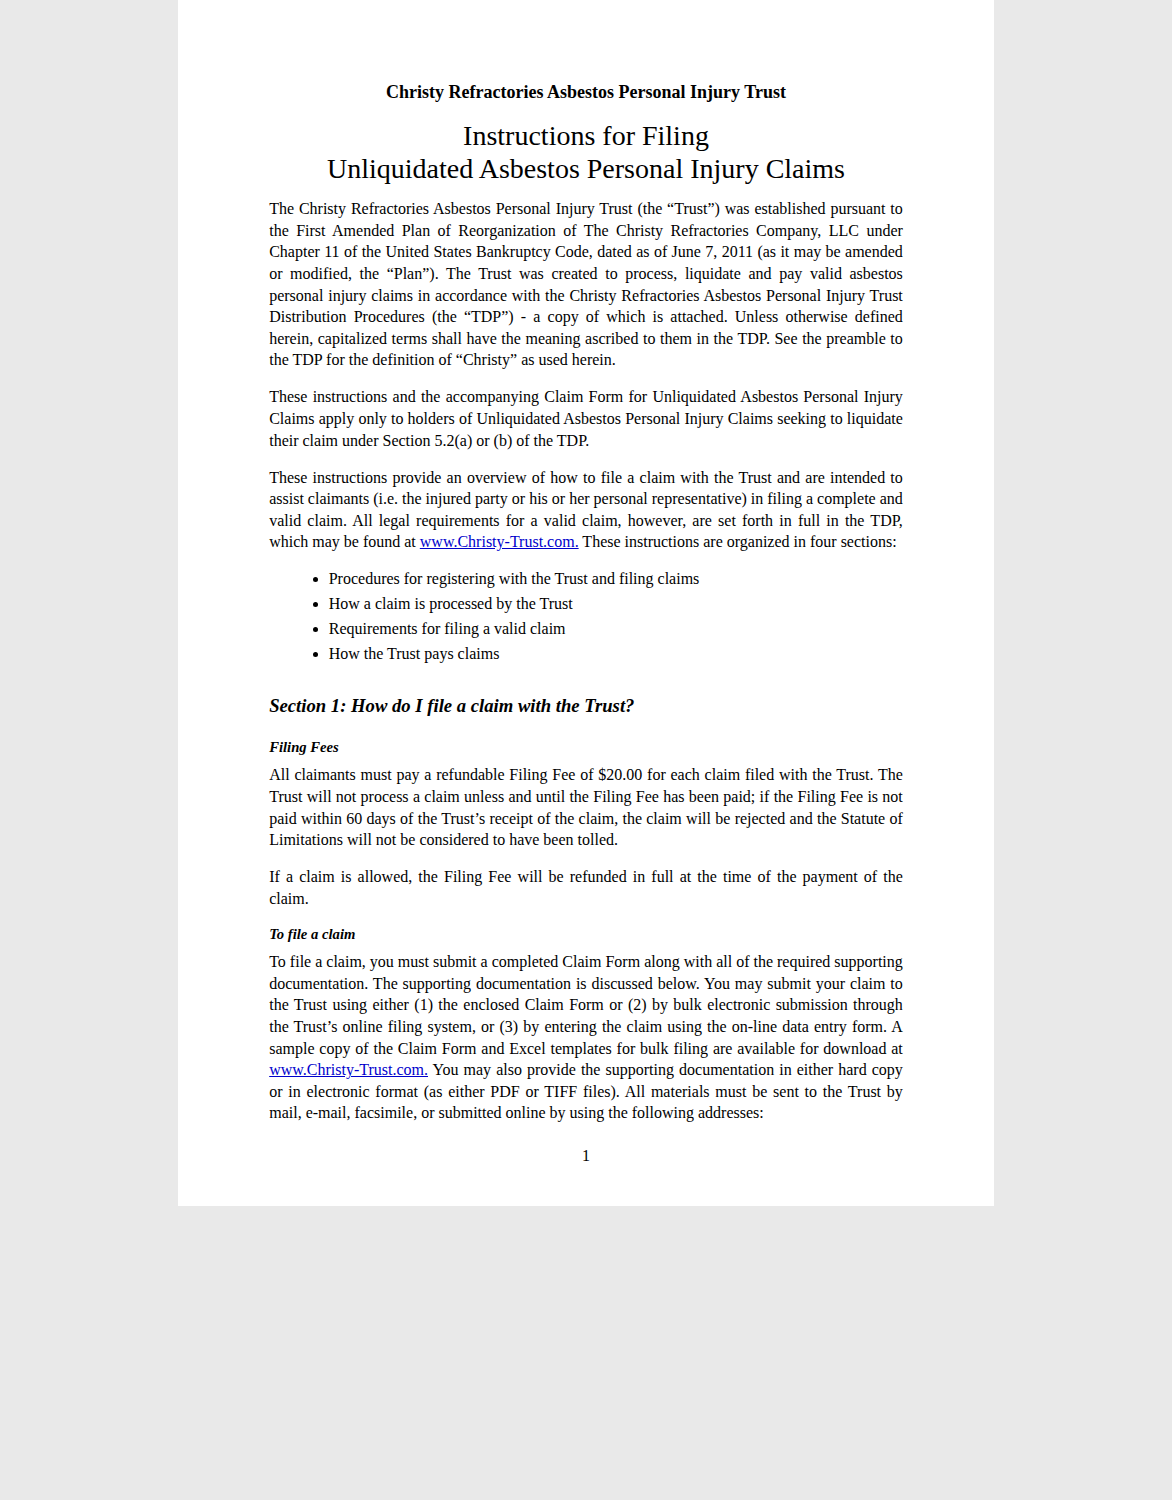Christy Refractories Asbestos Personal Injury Trust
Instructions for Filing Unliquidated Asbestos Personal Injury Claims
The Christy Refractories Asbestos Personal Injury Trust (the “Trust”) was established pursuant to the First Amended Plan of Reorganization of The Christy Refractories Company, LLC under Chapter 11 of the United States Bankruptcy Code, dated as of June 7, 2011 (as it may be amended or modified, the “Plan”). The Trust was created to process, liquidate and pay valid asbestos personal injury claims in accordance with the Christy Refractories Asbestos Personal Injury Trust Distribution Procedures (the “TDP”) - a copy of which is attached. Unless otherwise defined herein, capitalized terms shall have the meaning ascribed to them in the TDP. See the preamble to the TDP for the definition of “Christy” as used herein.
These instructions and the accompanying Claim Form for Unliquidated Asbestos Personal Injury Claims apply only to holders of Unliquidated Asbestos Personal Injury Claims seeking to liquidate their claim under Section 5.2(a) or (b) of the TDP.
These instructions provide an overview of how to file a claim with the Trust and are intended to assist claimants (i.e. the injured party or his or her personal representative) in filing a complete and valid claim. All legal requirements for a valid claim, however, are set forth in full in the TDP, which may be found at www.Christy-Trust.com. These instructions are organized in four sections:
Procedures for registering with the Trust and filing claims
How a claim is processed by the Trust
Requirements for filing a valid claim
How the Trust pays claims
Section 1: How do I file a claim with the Trust?
Filing Fees
All claimants must pay a refundable Filing Fee of $20.00 for each claim filed with the Trust. The Trust will not process a claim unless and until the Filing Fee has been paid; if the Filing Fee is not paid within 60 days of the Trust’s receipt of the claim, the claim will be rejected and the Statute of Limitations will not be considered to have been tolled.
If a claim is allowed, the Filing Fee will be refunded in full at the time of the payment of the claim.
To file a claim
To file a claim, you must submit a completed Claim Form along with all of the required supporting documentation. The supporting documentation is discussed below. You may submit your claim to the Trust using either (1) the enclosed Claim Form or (2) by bulk electronic submission through the Trust’s online filing system, or (3) by entering the claim using the on-line data entry form. A sample copy of the Claim Form and Excel templates for bulk filing are available for download at www.Christy-Trust.com. You may also provide the supporting documentation in either hard copy or in electronic format (as either PDF or TIFF files). All materials must be sent to the Trust by mail, e-mail, facsimile, or submitted online by using the following addresses:
1